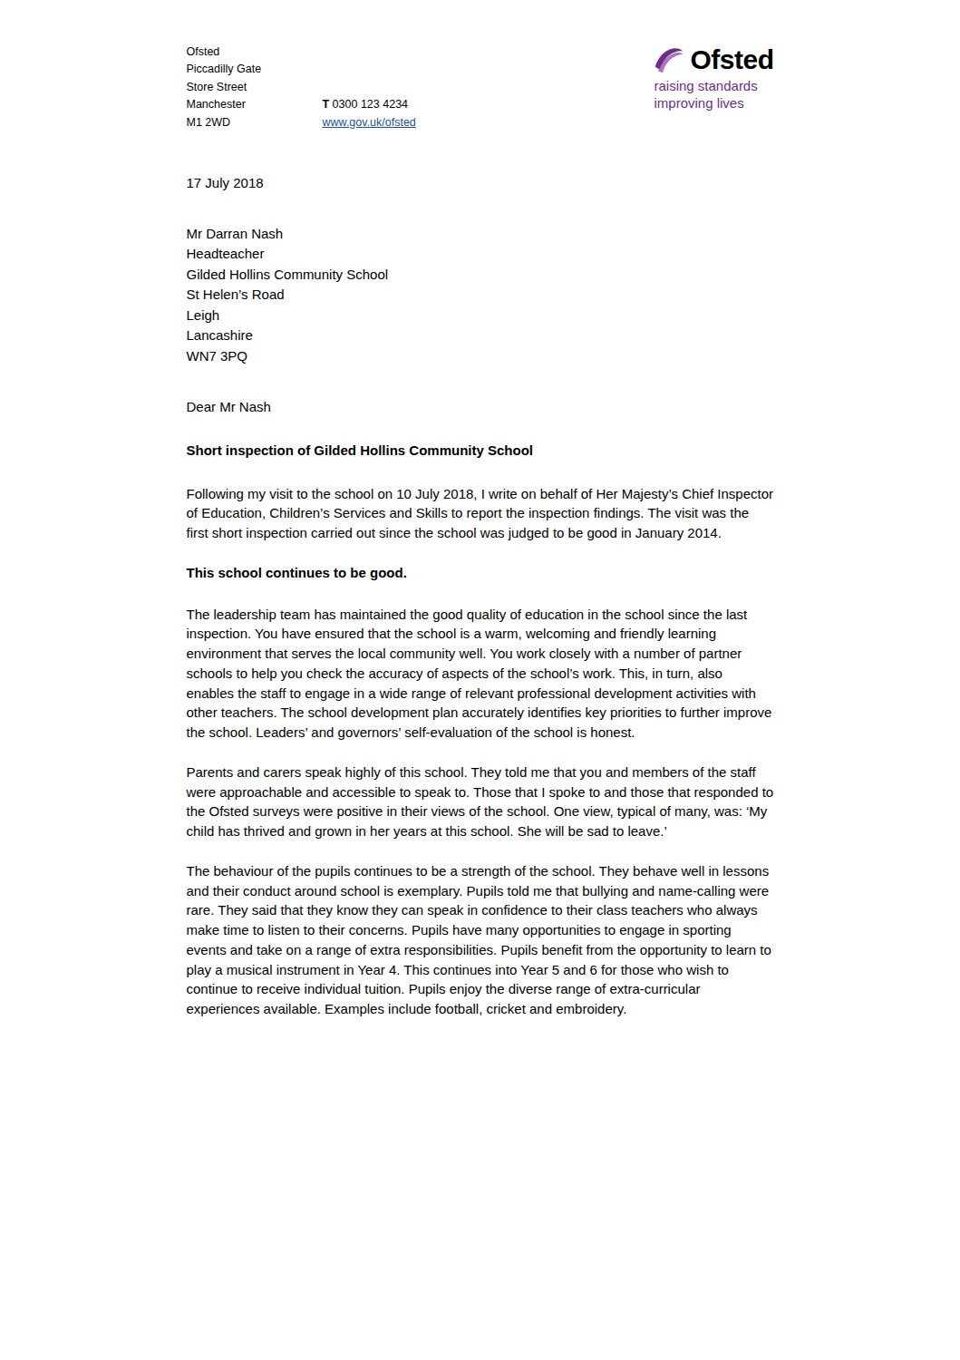Ofsted
Piccadilly Gate
Store Street
Manchester
M1 2WD
T 0300 123 4234
www.gov.uk/ofsted
Ofsted
raising standards
improving lives
17 July 2018
Mr Darran Nash
Headteacher
Gilded Hollins Community School
St Helen’s Road
Leigh
Lancashire
WN7 3PQ
Dear Mr Nash
Short inspection of Gilded Hollins Community School
Following my visit to the school on 10 July 2018, I write on behalf of Her Majesty’s Chief Inspector of Education, Children’s Services and Skills to report the inspection findings. The visit was the first short inspection carried out since the school was judged to be good in January 2014.
This school continues to be good.
The leadership team has maintained the good quality of education in the school since the last inspection. You have ensured that the school is a warm, welcoming and friendly learning environment that serves the local community well. You work closely with a number of partner schools to help you check the accuracy of aspects of the school’s work. This, in turn, also enables the staff to engage in a wide range of relevant professional development activities with other teachers. The school development plan accurately identifies key priorities to further improve the school. Leaders’ and governors’ self-evaluation of the school is honest.
Parents and carers speak highly of this school. They told me that you and members of the staff were approachable and accessible to speak to. Those that I spoke to and those that responded to the Ofsted surveys were positive in their views of the school. One view, typical of many, was: ‘My child has thrived and grown in her years at this school. She will be sad to leave.’
The behaviour of the pupils continues to be a strength of the school. They behave well in lessons and their conduct around school is exemplary. Pupils told me that bullying and name-calling were rare. They said that they know they can speak in confidence to their class teachers who always make time to listen to their concerns. Pupils have many opportunities to engage in sporting events and take on a range of extra responsibilities. Pupils benefit from the opportunity to learn to play a musical instrument in Year 4. This continues into Year 5 and 6 for those who wish to continue to receive individual tuition. Pupils enjoy the diverse range of extra-curricular experiences available. Examples include football, cricket and embroidery.